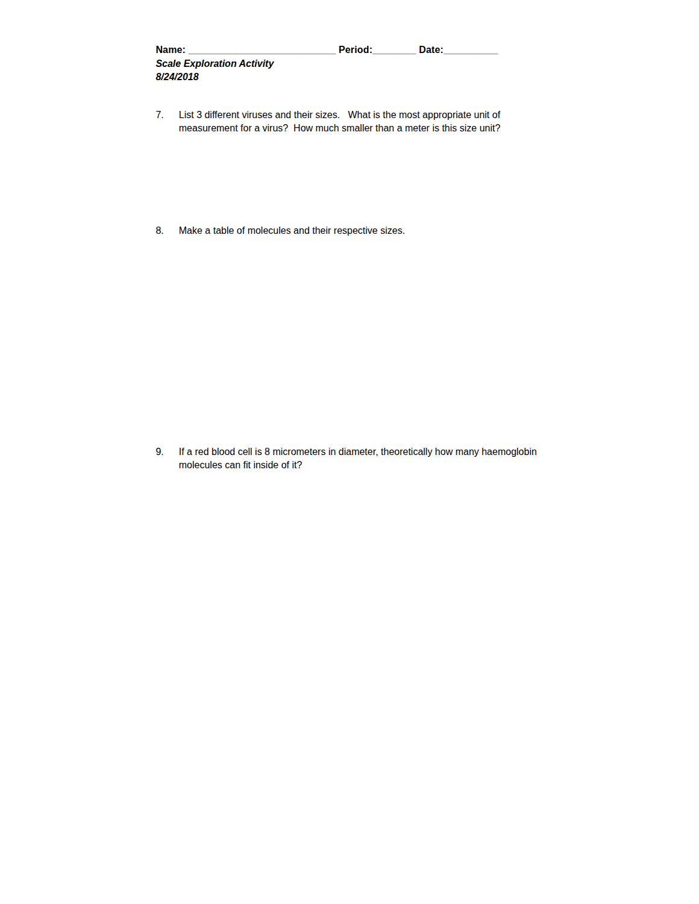Name: ___________________________ Period:________ Date:__________
Scale Exploration Activity
8/24/2018
7.
List 3 different viruses and their sizes. What is the most appropriate unit of measurement for a virus? How much smaller than a meter is this size unit?
8.
Make a table of molecules and their respective sizes.
9.
If a red blood cell is 8 micrometers in diameter, theoretically how many haemoglobin molecules can fit inside of it?